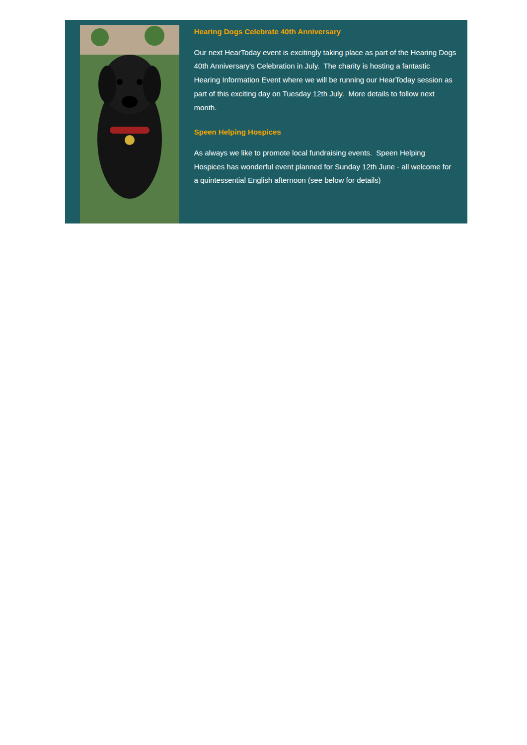Hearing Dogs Celebrate 40th Anniversary
Our next HearToday event is excitingly taking place as part of the Hearing Dogs 40th Anniversary's Celebration in July. The charity is hosting a fantastic Hearing Information Event where we will be running our HearToday session as part of this exciting day on Tuesday 12th July. More details to follow next month.
Speen Helping Hospices
As always we like to promote local fundraising events. Speen Helping Hospices has wonderful event planned for Sunday 12th June - all welcome for a quintessential English afternoon (see below for details)